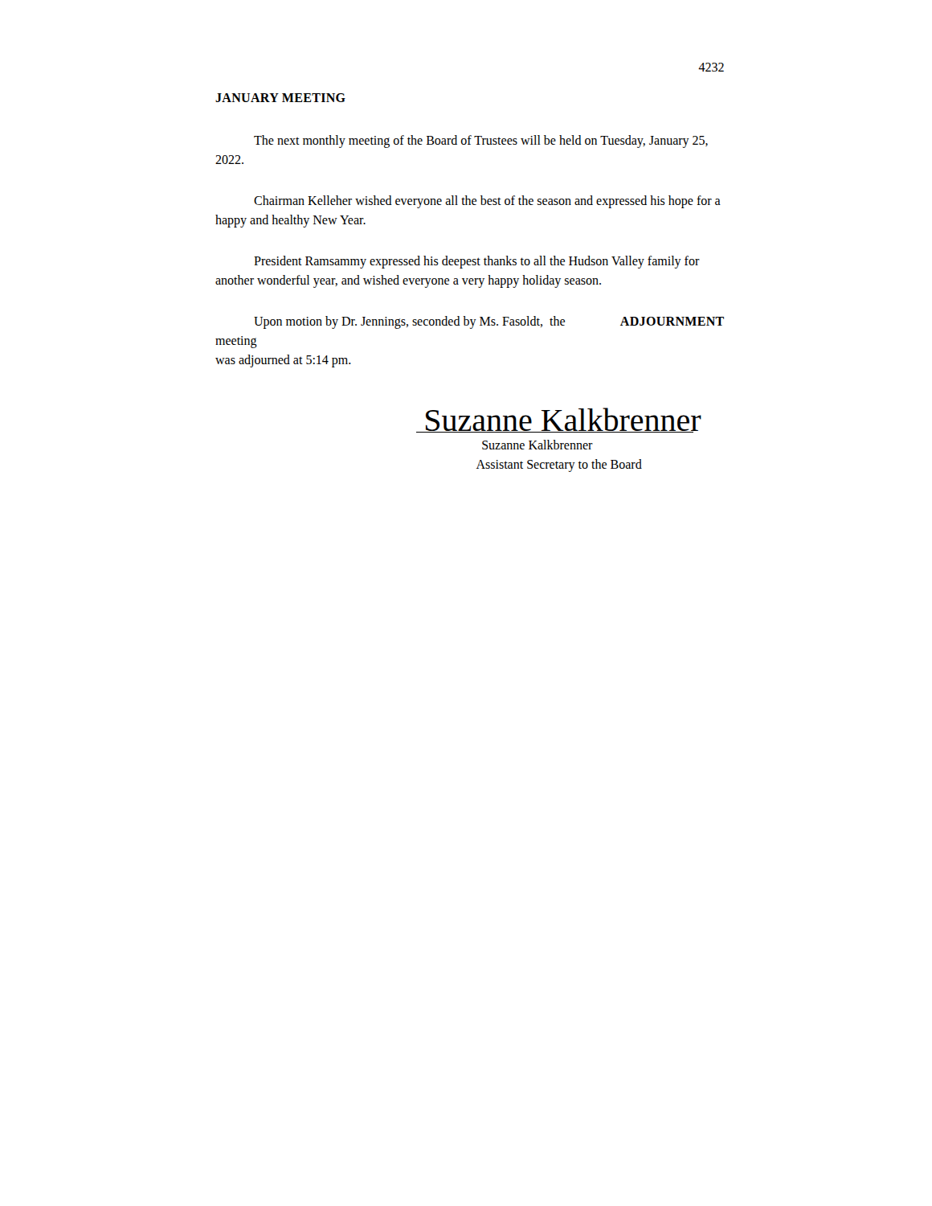4232
JANUARY MEETING
The next monthly meeting of the Board of Trustees will be held on Tuesday, January 25, 2022.
Chairman Kelleher wished everyone all the best of the season and expressed his hope for a happy and healthy New Year.
President Ramsammy expressed his deepest thanks to all the Hudson Valley family for another wonderful year, and wished everyone a very happy holiday season.
Upon motion by Dr. Jennings, seconded by Ms. Fasoldt, the meeting ADJOURNMENT
was adjourned at 5:14 pm.
Suzanne Kalkbrenner
Suzanne Kalkbrenner
Assistant Secretary to the Board